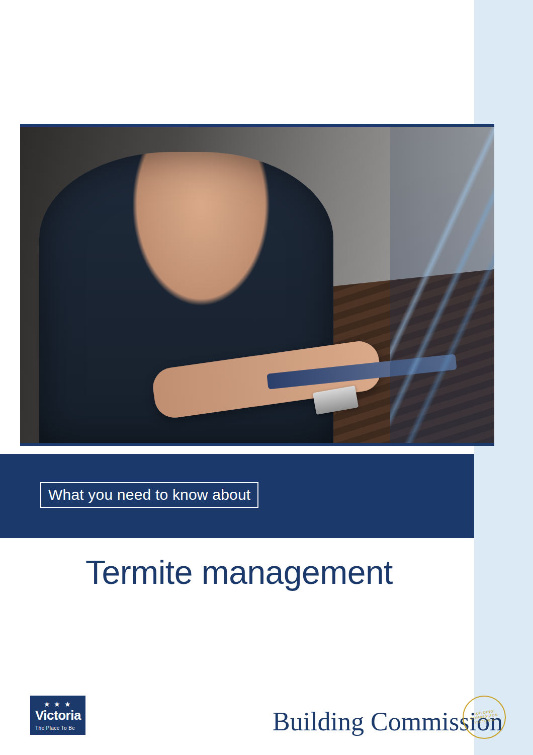What you need to know about
Termite management
★ ★ ★ Victoria The Place To Be
Building Commission BUILDING
COMMISSION
VICTORIA